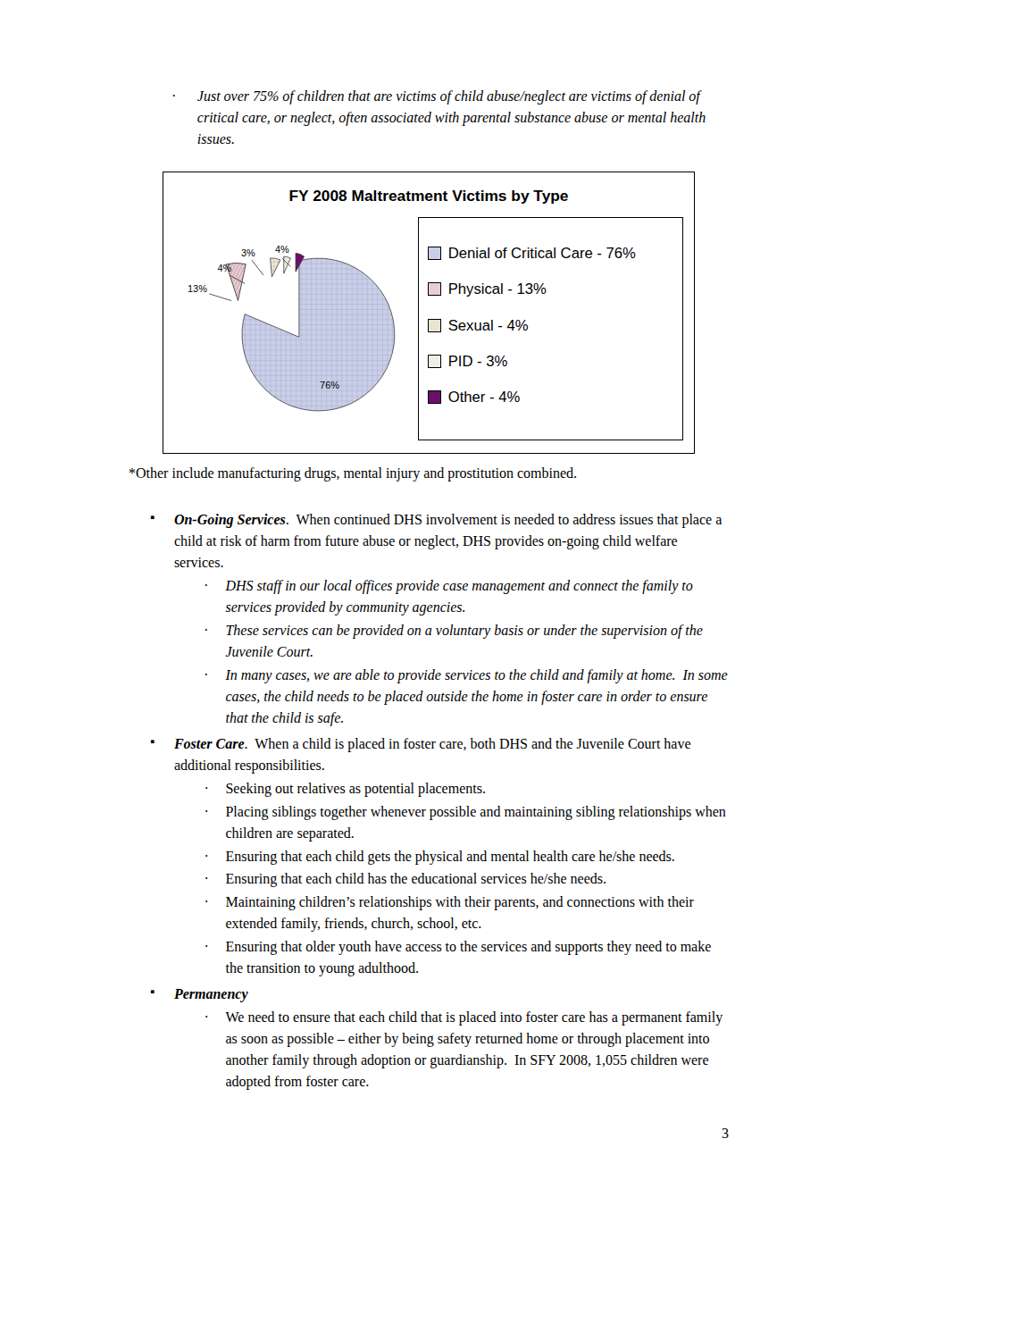Just over 75% of children that are victims of child abuse/neglect are victims of denial of critical care, or neglect, often associated with parental substance abuse or mental health issues.
FY 2008 Maltreatment Victims by Type
3% 4% 4% 13% 76%
Denial of Critical Care - 76%
Physical - 13%
Sexual - 4%
PID - 3%
Other - 4%
*Other include manufacturing drugs, mental injury and prostitution combined.
On-Going Services. When continued DHS involvement is needed to address issues that place a child at risk of harm from future abuse or neglect, DHS provides on-going child welfare services.
DHS staff in our local offices provide case management and connect the family to services provided by community agencies.
These services can be provided on a voluntary basis or under the supervision of the Juvenile Court.
In many cases, we are able to provide services to the child and family at home. In some cases, the child needs to be placed outside the home in foster care in order to ensure that the child is safe.
Foster Care. When a child is placed in foster care, both DHS and the Juvenile Court have additional responsibilities.
Seeking out relatives as potential placements.
Placing siblings together whenever possible and maintaining sibling relationships when children are separated.
Ensuring that each child gets the physical and mental health care he/she needs.
Ensuring that each child has the educational services he/she needs.
Maintaining children’s relationships with their parents, and connections with their extended family, friends, church, school, etc.
Ensuring that older youth have access to the services and supports they need to make the transition to young adulthood.
Permanency
We need to ensure that each child that is placed into foster care has a permanent family as soon as possible – either by being safety returned home or through placement into another family through adoption or guardianship. In SFY 2008, 1,055 children were adopted from foster care.
3